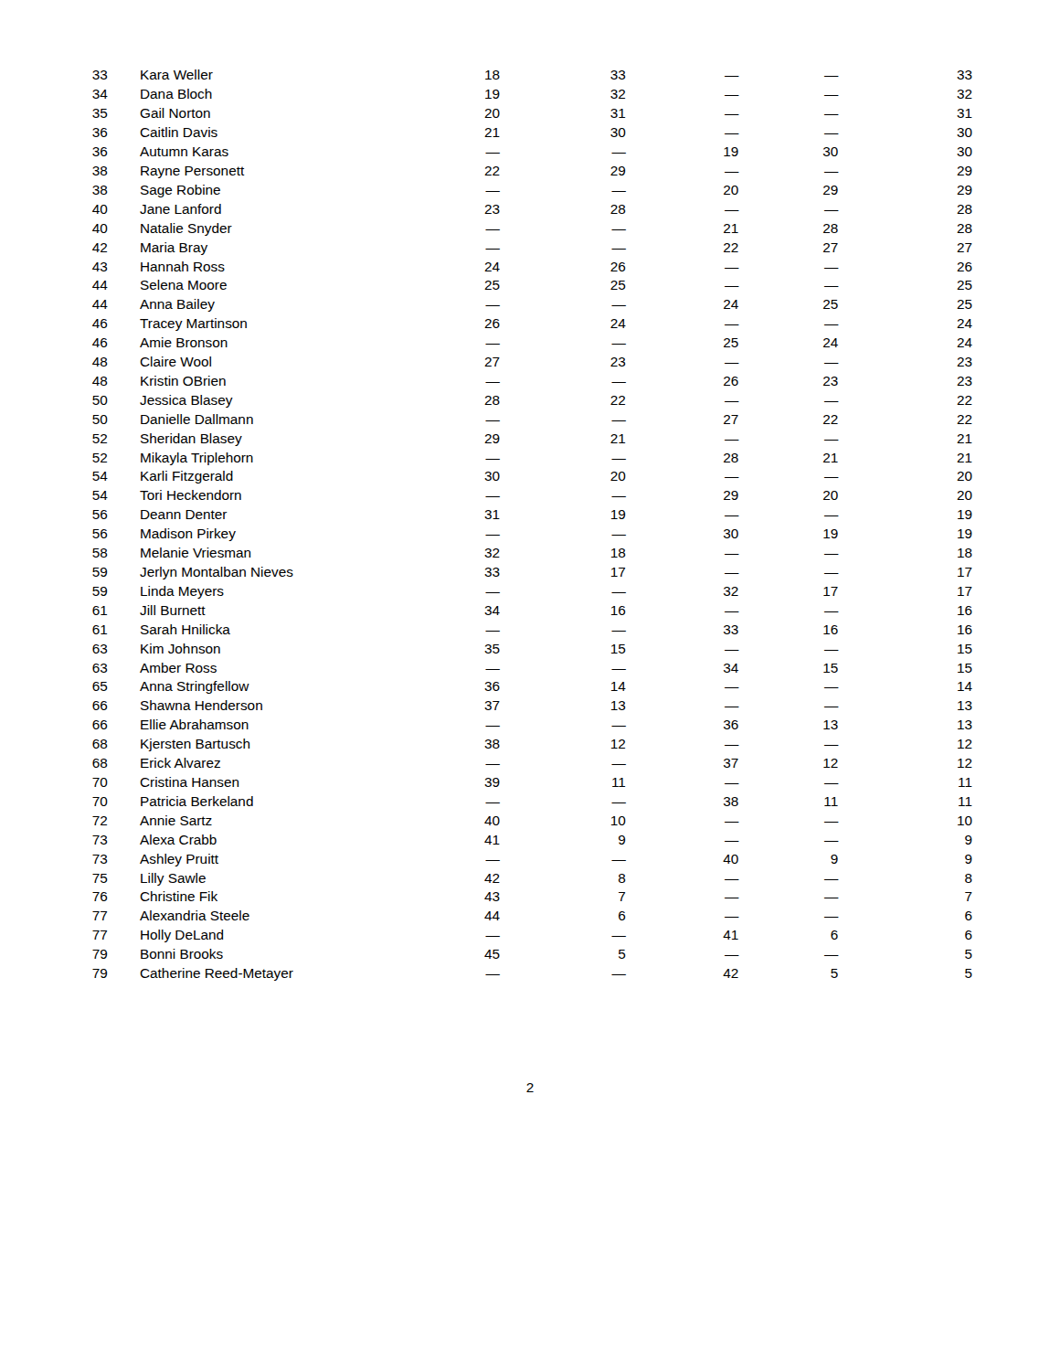| 33 | Kara Weller | 18 | 33 | — | — | 33 |
| 34 | Dana Bloch | 19 | 32 | — | — | 32 |
| 35 | Gail Norton | 20 | 31 | — | — | 31 |
| 36 | Caitlin Davis | 21 | 30 | — | — | 30 |
| 36 | Autumn Karas | — | — | 19 | 30 | 30 |
| 38 | Rayne Personett | 22 | 29 | — | — | 29 |
| 38 | Sage Robine | — | — | 20 | 29 | 29 |
| 40 | Jane Lanford | 23 | 28 | — | — | 28 |
| 40 | Natalie Snyder | — | — | 21 | 28 | 28 |
| 42 | Maria Bray | — | — | 22 | 27 | 27 |
| 43 | Hannah Ross | 24 | 26 | — | — | 26 |
| 44 | Selena Moore | 25 | 25 | — | — | 25 |
| 44 | Anna Bailey | — | — | 24 | 25 | 25 |
| 46 | Tracey Martinson | 26 | 24 | — | — | 24 |
| 46 | Amie Bronson | — | — | 25 | 24 | 24 |
| 48 | Claire Wool | 27 | 23 | — | — | 23 |
| 48 | Kristin OBrien | — | — | 26 | 23 | 23 |
| 50 | Jessica Blasey | 28 | 22 | — | — | 22 |
| 50 | Danielle Dallmann | — | — | 27 | 22 | 22 |
| 52 | Sheridan Blasey | 29 | 21 | — | — | 21 |
| 52 | Mikayla Triplehorn | — | — | 28 | 21 | 21 |
| 54 | Karli Fitzgerald | 30 | 20 | — | — | 20 |
| 54 | Tori Heckendorn | — | — | 29 | 20 | 20 |
| 56 | Deann Denter | 31 | 19 | — | — | 19 |
| 56 | Madison Pirkey | — | — | 30 | 19 | 19 |
| 58 | Melanie Vriesman | 32 | 18 | — | — | 18 |
| 59 | Jerlyn Montalban Nieves | 33 | 17 | — | — | 17 |
| 59 | Linda Meyers | — | — | 32 | 17 | 17 |
| 61 | Jill Burnett | 34 | 16 | — | — | 16 |
| 61 | Sarah Hnilicka | — | — | 33 | 16 | 16 |
| 63 | Kim Johnson | 35 | 15 | — | — | 15 |
| 63 | Amber Ross | — | — | 34 | 15 | 15 |
| 65 | Anna Stringfellow | 36 | 14 | — | — | 14 |
| 66 | Shawna Henderson | 37 | 13 | — | — | 13 |
| 66 | Ellie Abrahamson | — | — | 36 | 13 | 13 |
| 68 | Kjersten Bartusch | 38 | 12 | — | — | 12 |
| 68 | Erick Alvarez | — | — | 37 | 12 | 12 |
| 70 | Cristina Hansen | 39 | 11 | — | — | 11 |
| 70 | Patricia Berkeland | — | — | 38 | 11 | 11 |
| 72 | Annie Sartz | 40 | 10 | — | — | 10 |
| 73 | Alexa Crabb | 41 | 9 | — | — | 9 |
| 73 | Ashley Pruitt | — | — | 40 | 9 | 9 |
| 75 | Lilly Sawle | 42 | 8 | — | — | 8 |
| 76 | Christine Fik | 43 | 7 | — | — | 7 |
| 77 | Alexandria Steele | 44 | 6 | — | — | 6 |
| 77 | Holly DeLand | — | — | 41 | 6 | 6 |
| 79 | Bonni Brooks | 45 | 5 | — | — | 5 |
| 79 | Catherine Reed-Metayer | — | — | 42 | 5 | 5 |
2